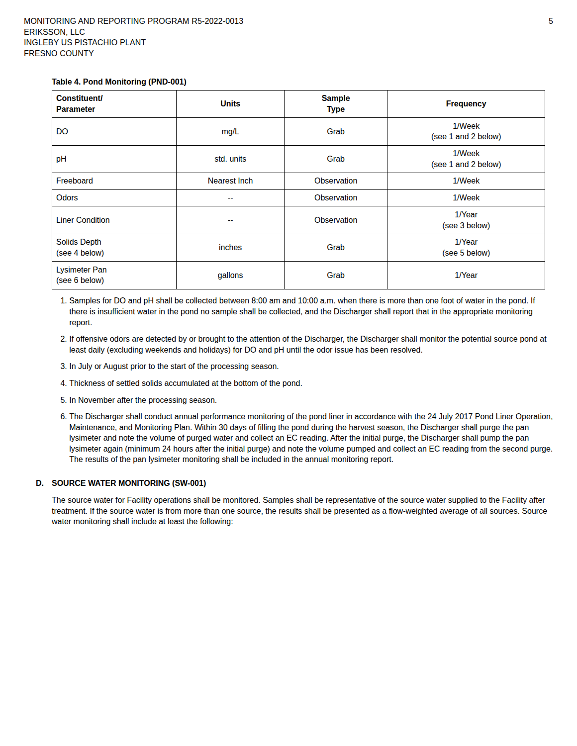5
Monitoring and Reporting Program R5-2022-0013
Eriksson, LLC
Ingleby US Pistachio Plant
Fresno County
Table 4. Pond Monitoring (PND-001)
| Constituent/ Parameter | Units | Sample Type | Frequency |
| --- | --- | --- | --- |
| DO | mg/L | Grab | 1/Week (see 1 and 2 below) |
| pH | std. units | Grab | 1/Week (see 1 and 2 below) |
| Freeboard | Nearest Inch | Observation | 1/Week |
| Odors | -- | Observation | 1/Week |
| Liner Condition | -- | Observation | 1/Year (see 3 below) |
| Solids Depth (see 4 below) | inches | Grab | 1/Year (see 5 below) |
| Lysimeter Pan (see 6 below) | gallons | Grab | 1/Year |
Samples for DO and pH shall be collected between 8:00 am and 10:00 a.m. when there is more than one foot of water in the pond. If there is insufficient water in the pond no sample shall be collected, and the Discharger shall report that in the appropriate monitoring report.
If offensive odors are detected by or brought to the attention of the Discharger, the Discharger shall monitor the potential source pond at least daily (excluding weekends and holidays) for DO and pH until the odor issue has been resolved.
In July or August prior to the start of the processing season.
Thickness of settled solids accumulated at the bottom of the pond.
In November after the processing season.
The Discharger shall conduct annual performance monitoring of the pond liner in accordance with the 24 July 2017 Pond Liner Operation, Maintenance, and Monitoring Plan. Within 30 days of filling the pond during the harvest season, the Discharger shall purge the pan lysimeter and note the volume of purged water and collect an EC reading. After the initial purge, the Discharger shall pump the pan lysimeter again (minimum 24 hours after the initial purge) and note the volume pumped and collect an EC reading from the second purge. The results of the pan lysimeter monitoring shall be included in the annual monitoring report.
D. Source Water Monitoring (SW-001)
The source water for Facility operations shall be monitored. Samples shall be representative of the source water supplied to the Facility after treatment. If the source water is from more than one source, the results shall be presented as a flow-weighted average of all sources. Source water monitoring shall include at least the following: